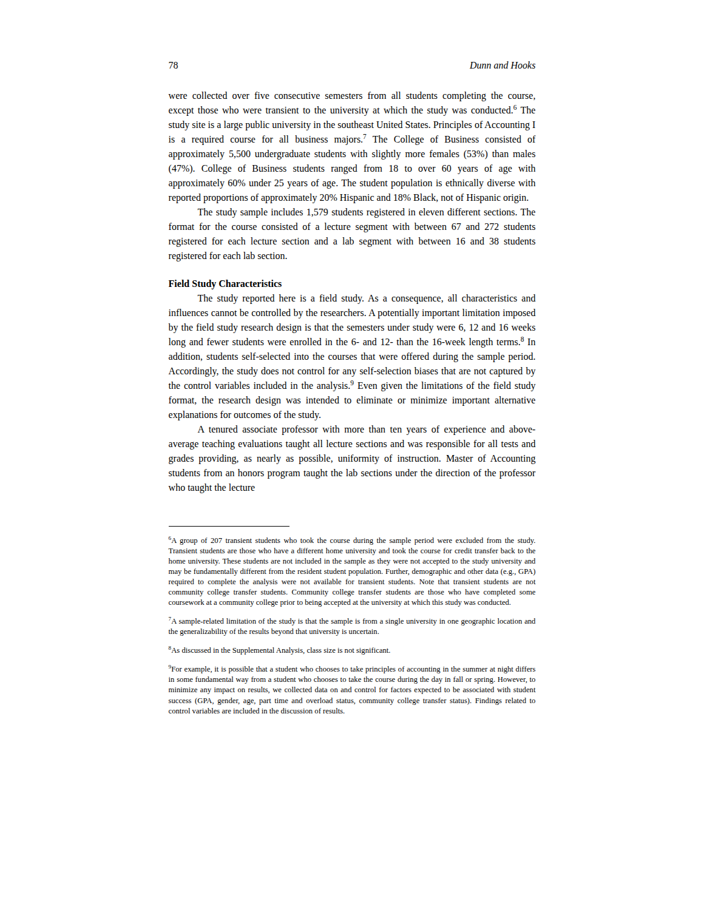78 Dunn and Hooks
were collected over five consecutive semesters from all students completing the course, except those who were transient to the university at which the study was conducted.6 The study site is a large public university in the southeast United States. Principles of Accounting I is a required course for all business majors.7 The College of Business consisted of approximately 5,500 undergraduate students with slightly more females (53%) than males (47%). College of Business students ranged from 18 to over 60 years of age with approximately 60% under 25 years of age. The student population is ethnically diverse with reported proportions of approximately 20% Hispanic and 18% Black, not of Hispanic origin.
The study sample includes 1,579 students registered in eleven different sections. The format for the course consisted of a lecture segment with between 67 and 272 students registered for each lecture section and a lab segment with between 16 and 38 students registered for each lab section.
Field Study Characteristics
The study reported here is a field study. As a consequence, all characteristics and influences cannot be controlled by the researchers. A potentially important limitation imposed by the field study research design is that the semesters under study were 6, 12 and 16 weeks long and fewer students were enrolled in the 6- and 12- than the 16-week length terms.8 In addition, students self-selected into the courses that were offered during the sample period. Accordingly, the study does not control for any self-selection biases that are not captured by the control variables included in the analysis.9 Even given the limitations of the field study format, the research design was intended to eliminate or minimize important alternative explanations for outcomes of the study.
A tenured associate professor with more than ten years of experience and above-average teaching evaluations taught all lecture sections and was responsible for all tests and grades providing, as nearly as possible, uniformity of instruction. Master of Accounting students from an honors program taught the lab sections under the direction of the professor who taught the lecture
6A group of 207 transient students who took the course during the sample period were excluded from the study. Transient students are those who have a different home university and took the course for credit transfer back to the home university. These students are not included in the sample as they were not accepted to the study university and may be fundamentally different from the resident student population. Further, demographic and other data (e.g., GPA) required to complete the analysis were not available for transient students. Note that transient students are not community college transfer students. Community college transfer students are those who have completed some coursework at a community college prior to being accepted at the university at which this study was conducted.
7A sample-related limitation of the study is that the sample is from a single university in one geographic location and the generalizability of the results beyond that university is uncertain.
8As discussed in the Supplemental Analysis, class size is not significant.
9For example, it is possible that a student who chooses to take principles of accounting in the summer at night differs in some fundamental way from a student who chooses to take the course during the day in fall or spring. However, to minimize any impact on results, we collected data on and control for factors expected to be associated with student success (GPA, gender, age, part time and overload status, community college transfer status). Findings related to control variables are included in the discussion of results.